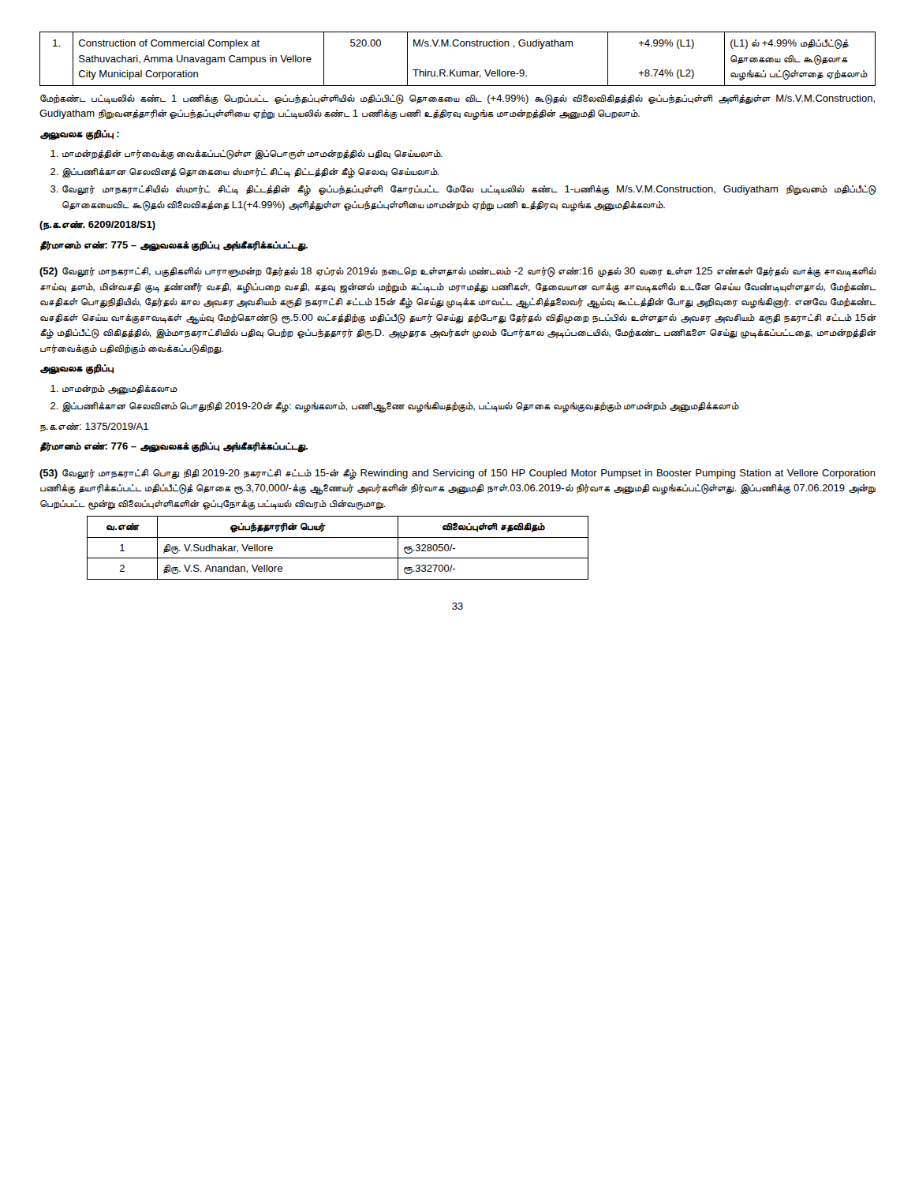| 1. | Construction of Commercial Complex at Sathuvachari, Amma Unavagam Campus in Vellore City Municipal Corporation | 520.00 | M/s.V.M.Construction , Gudiyatham Thiru.R.Kumar, Vellore-9. | +4.99% (L1) +8.74% (L2) | (L1) ல் +4.99% மதிப்பீட்டுத் தொகையை விட கூடுதலாக வழங்கப் பட்டுள்ளதை ஏற்கலாம் |
மேற்கண்ட பட்டியலில் கண்ட 1 பணிக்கு பெறப்பட்ட ஒப்பந்தப்புள்ளியில் மதிப்பிட்டு தொகையை விட (+4.99%) கூடுதல் விலைவிகிதத்தில் ஒப்பந்தப்புள்ளி அளித்துள்ள M/s.V.M.Construction, Gudiyatham நிறுவனத்தாரின் ஒப்பந்தப்புள்ளியை ஏற்று பட்டியலில் கண்ட 1 பணிக்கு பணி உத்திரவு வழங்க மாமன்றத்தின் அனுமதி பெறலாம்.
அலுவலக குறிப்பு :
மாமன்றத்தின் பார்வைக்கு வைக்கப்பட்டுள்ள இப்பொருள் மாமன்றத்தில் பதிவு செய்யலாம்.
இப்பணிக்கான செலவினத் தொகையை ஸ்மார்ட் சிட்டி திட்டத்தின் கீழ் செலவு செய்யலாம்.
வேலூர் மாநகராட்சியில் ஸ்மார்ட் சிட்டி திட்டத்தின் கீழ் ஒப்பந்தப்புள்ளி கோரப்பட்ட மேலே பட்டியலில் கண்ட 1-பணிக்கு M/s.V.M.Construction, Gudiyatham நிறுவனம் மதிப்பீட்டு தொகையைவிட கூடுதல் விலைவிகத்தை L1(+4.99%) அளித்துள்ள ஒப்பந்தப்புள்ளியை மாமன்றம் ஏற்று பணி உத்திரவு வழங்க அனுமதிக்கலாம்.
(ந.க.எண். 6209/2018/S1)
தீர்மானம் எண்: 775 – அலுவலகக் குறிப்பு அங்கீகரிக்கப்பட்டது.
(52) வேலூர் மாநகராட்சி, பகுதிகளில் பாராளுமன்ற தேர்தல் 18 ஏப்ரல் 2019ல் நடைறெ உள்ளதால் மண்டலம் -2 வார்டு எண்:16 முதல் 30 வரை உள்ள 125 எண்கள் தேர்தல் வாக்கு சாவடிகளில் சாய்வு தளம், மின்வசதி குடி தண்ணீர் வசதி, கழிப்பறை வசதி, கதவு ஜன்னல் மற்றும் கட்டிடம் மராமத்து பணிகள், தேவையான வாக்கு சாவடிகளில் உடனே செய்ய வேண்டியுள்ளதால், மேற்கண்ட வசதிகள் பொதுநிதியில், தேர்தல் கால அவசர அவசியம் கருதி நகராட்சி சட்டம் 15ன் கீழ் செய்து முடிக்க மாவட்ட ஆட்சித்தலைவர் ஆய்வு கூட்டத்தின் போது அறிவுரை வழங்கினார். எனவே மேற்கண்ட வசதிகள் செய்ய வாக்குசாவடிகள் ஆய்வு மேற்கொண்டு ரூ.5.00 லட்சத்திற்கு மதிப்பீடு தயார் செய்து தற்போது தேர்தல் விதிமுறை நடப்பில் உள்ளதால் அவசர அவசியம் கருதி நகராட்சி சட்டம் 15ன் கீழ் மதிப்பீட்டு விகிதத்தில், இம்மாநகராட்சியில் பதிவு பெற்ற ஒப்பந்ததாரர் திரு.D. அமுதரசு அவர்கள் முலம் போர்கால அடிப்படையில், மேற்கண்ட பணிகளை செய்து முடிக்கப்பட்டதை, மாமன்றத்தின் பார்வைக்கும் பதிவிற்கும் வைக்கப்படுகிறது.
அலுவலக குறிப்பு
மாமன்றம் அனுமதிக்கலாம
இப்பணிக்கான செலவினம் பொதுநிதி 2019-20ன் கீழ: வழங்கலாம், பணிஆணை வழங்கியதற்கும், பட்டியல் தொகை வழங்குவதற்கும் மாமன்றம் அனுமதிக்கலாம்
ந.க.எண்: 1375/2019/A1
தீர்மானம் எண்: 776 – அலுவலகக் குறிப்பு அங்கீகரிக்கப்பட்டது.
(53) வேலூர் மாநகராட்சி பொது நிதி 2019-20 நகராட்சி சட்டம் 15-ன் கீழ் Rewinding and Servicing of 150 HP Coupled Motor Pumpset in Booster Pumping Station at Vellore Corporation பணிக்கு தயாரிக்கப்பட்ட மதிப்பீட்டுத் தொகை ரூ.3,70,000/-க்கு ஆணையர் அவர்களின் நிர்வாக அனுமதி நாள்.03.06.2019-ல் நிர்வாக அனுமதி வழங்கப்பட்டுள்ளது. இப்பணிக்கு 07.06.2019 அன்று பெறப்பட்ட மூன்று விலைப்புள்ளிகளின் ஒப்புநோக்கு பட்டியல் விவரம் பின்வருமாறு.
| வ.எண் | ஒப்பந்ததாரரின் பெயர் | விலைப்புள்ளி சதவிகிதம் |
| --- | --- | --- |
| 1 | திரு. V.Sudhakar, Vellore | ரூ.328050/- |
| 2 | திரு. V.S. Anandan, Vellore | ரூ.332700/- |
33